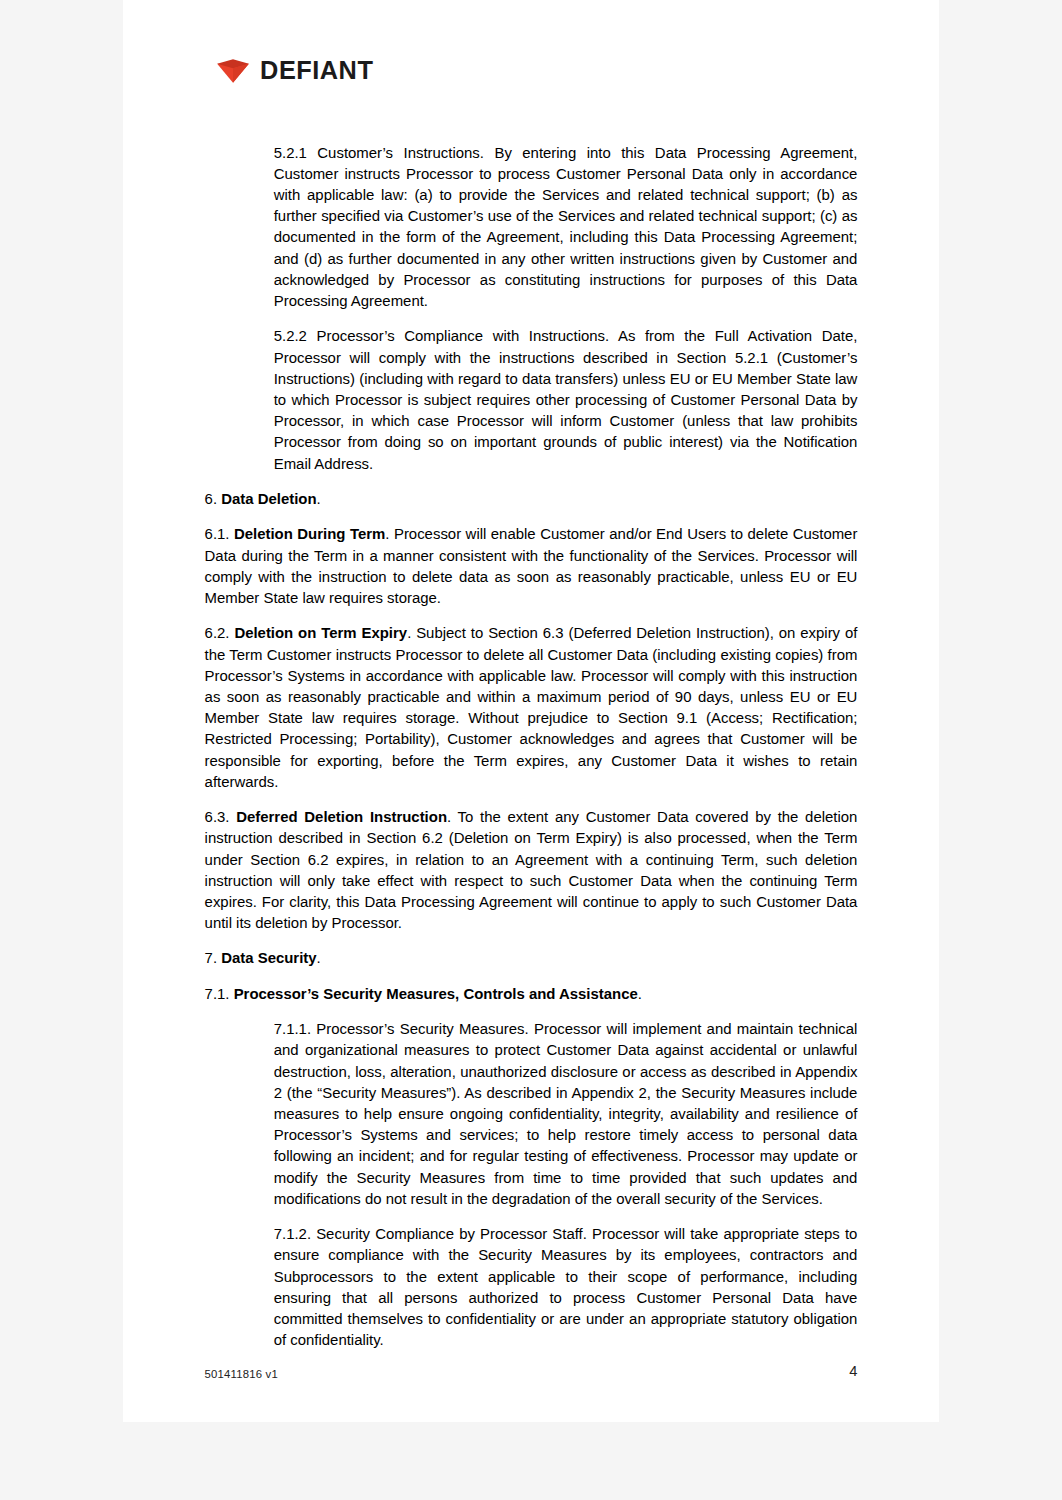DEFIANT
5.2.1 Customer’s Instructions. By entering into this Data Processing Agreement, Customer instructs Processor to process Customer Personal Data only in accordance with applicable law: (a) to provide the Services and related technical support; (b) as further specified via Customer’s use of the Services and related technical support; (c) as documented in the form of the Agreement, including this Data Processing Agreement; and (d) as further documented in any other written instructions given by Customer and acknowledged by Processor as constituting instructions for purposes of this Data Processing Agreement.
5.2.2 Processor’s Compliance with Instructions. As from the Full Activation Date, Processor will comply with the instructions described in Section 5.2.1 (Customer’s Instructions) (including with regard to data transfers) unless EU or EU Member State law to which Processor is subject requires other processing of Customer Personal Data by Processor, in which case Processor will inform Customer (unless that law prohibits Processor from doing so on important grounds of public interest) via the Notification Email Address.
6. Data Deletion.
6.1. Deletion During Term. Processor will enable Customer and/or End Users to delete Customer Data during the Term in a manner consistent with the functionality of the Services. Processor will comply with the instruction to delete data as soon as reasonably practicable, unless EU or EU Member State law requires storage.
6.2. Deletion on Term Expiry. Subject to Section 6.3 (Deferred Deletion Instruction), on expiry of the Term Customer instructs Processor to delete all Customer Data (including existing copies) from Processor’s Systems in accordance with applicable law. Processor will comply with this instruction as soon as reasonably practicable and within a maximum period of 90 days, unless EU or EU Member State law requires storage. Without prejudice to Section 9.1 (Access; Rectification; Restricted Processing; Portability), Customer acknowledges and agrees that Customer will be responsible for exporting, before the Term expires, any Customer Data it wishes to retain afterwards.
6.3. Deferred Deletion Instruction. To the extent any Customer Data covered by the deletion instruction described in Section 6.2 (Deletion on Term Expiry) is also processed, when the Term under Section 6.2 expires, in relation to an Agreement with a continuing Term, such deletion instruction will only take effect with respect to such Customer Data when the continuing Term expires. For clarity, this Data Processing Agreement will continue to apply to such Customer Data until its deletion by Processor.
7. Data Security.
7.1. Processor’s Security Measures, Controls and Assistance.
7.1.1. Processor’s Security Measures. Processor will implement and maintain technical and organizational measures to protect Customer Data against accidental or unlawful destruction, loss, alteration, unauthorized disclosure or access as described in Appendix 2 (the “Security Measures”). As described in Appendix 2, the Security Measures include measures to help ensure ongoing confidentiality, integrity, availability and resilience of Processor’s Systems and services; to help restore timely access to personal data following an incident; and for regular testing of effectiveness. Processor may update or modify the Security Measures from time to time provided that such updates and modifications do not result in the degradation of the overall security of the Services.
7.1.2. Security Compliance by Processor Staff. Processor will take appropriate steps to ensure compliance with the Security Measures by its employees, contractors and Subprocessors to the extent applicable to their scope of performance, including ensuring that all persons authorized to process Customer Personal Data have committed themselves to confidentiality or are under an appropriate statutory obligation of confidentiality.
501411816 v1 4